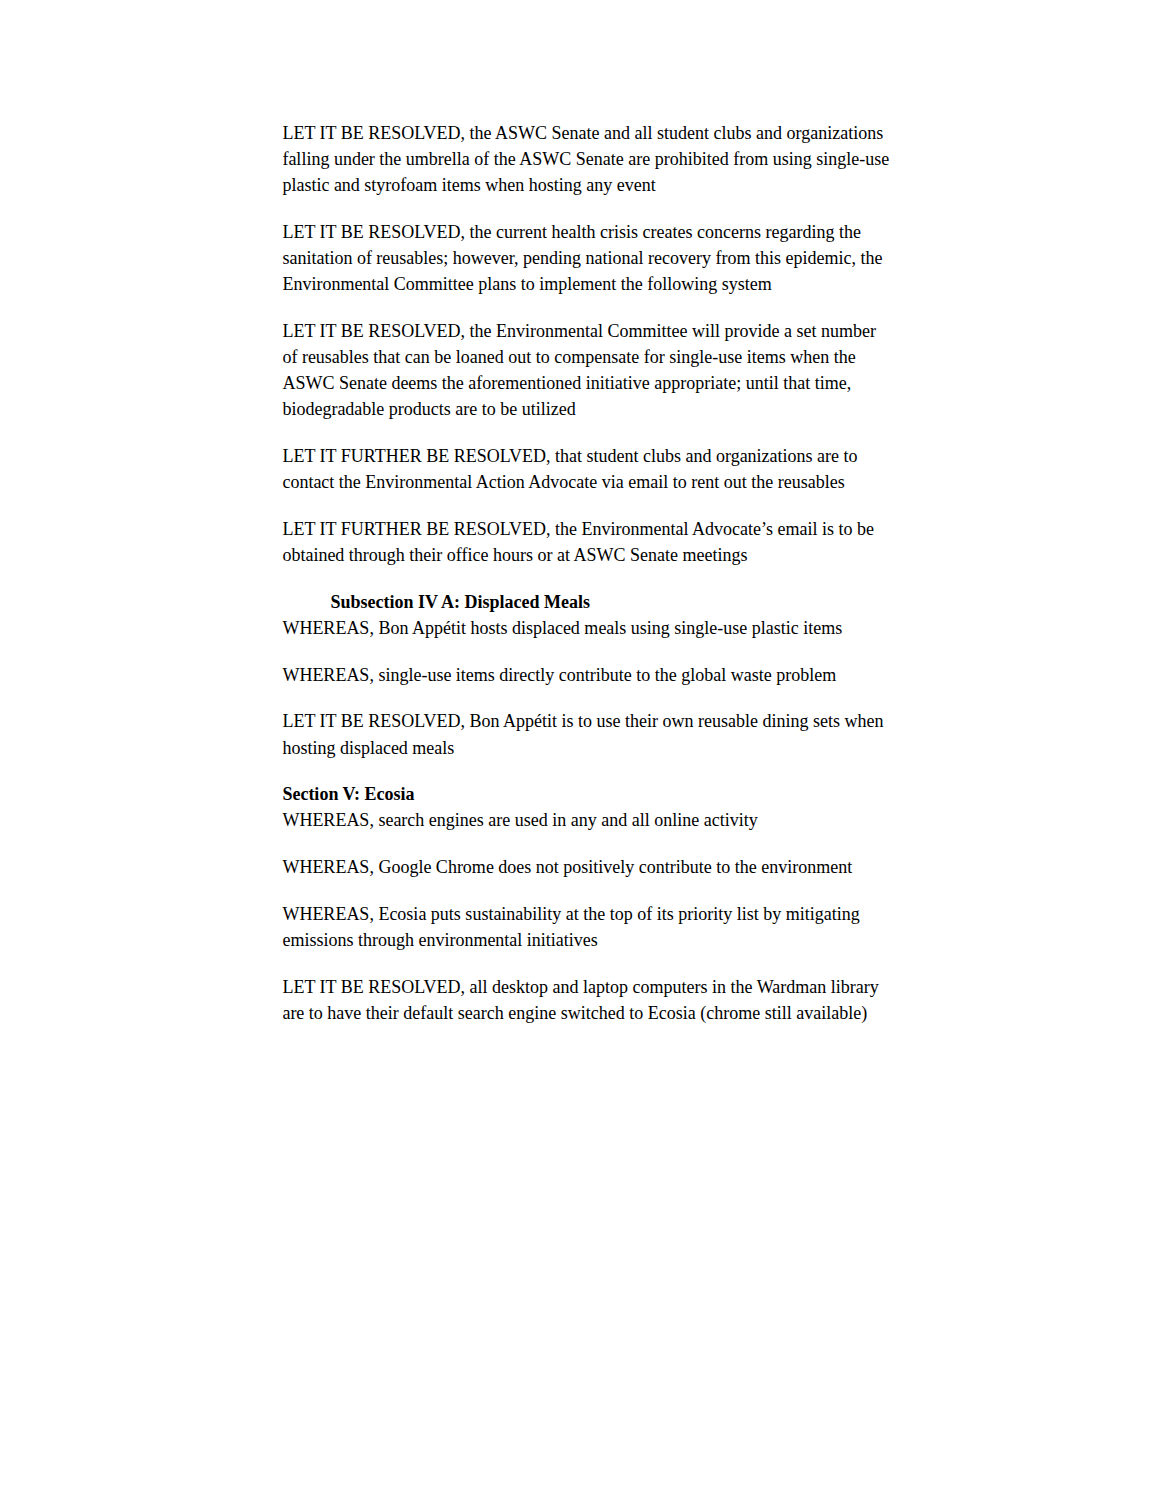LET IT BE RESOLVED, the ASWC Senate and all student clubs and organizations falling under the umbrella of the ASWC Senate are prohibited from using single-use plastic and styrofoam items when hosting any event
LET IT BE RESOLVED, the current health crisis creates concerns regarding the sanitation of reusables; however, pending national recovery from this epidemic, the Environmental Committee plans to implement the following system
LET IT BE RESOLVED, the Environmental Committee will provide a set number of reusables that can be loaned out to compensate for single-use items when the ASWC Senate deems the aforementioned initiative appropriate; until that time, biodegradable products are to be utilized
LET IT FURTHER BE RESOLVED, that student clubs and organizations are to contact the Environmental Action Advocate via email to rent out the reusables
LET IT FURTHER BE RESOLVED, the Environmental Advocate’s email is to be obtained through their office hours or at ASWC Senate meetings
Subsection IV A: Displaced Meals
WHEREAS, Bon Appétit hosts displaced meals using single-use plastic items
WHEREAS, single-use items directly contribute to the global waste problem
LET IT BE RESOLVED, Bon Appétit is to use their own reusable dining sets when hosting displaced meals
Section V: Ecosia
WHEREAS, search engines are used in any and all online activity
WHEREAS, Google Chrome does not positively contribute to the environment
WHEREAS, Ecosia puts sustainability at the top of its priority list by mitigating emissions through environmental initiatives
LET IT BE RESOLVED, all desktop and laptop computers in the Wardman library are to have their default search engine switched to Ecosia (chrome still available)